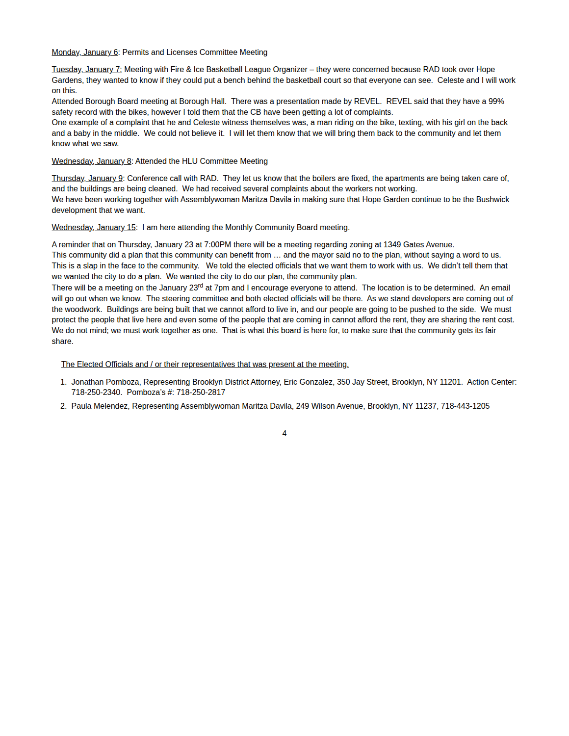Monday, January 6: Permits and Licenses Committee Meeting
Tuesday, January 7: Meeting with Fire & Ice Basketball League Organizer – they were concerned because RAD took over Hope Gardens, they wanted to know if they could put a bench behind the basketball court so that everyone can see. Celeste and I will work on this.
Attended Borough Board meeting at Borough Hall. There was a presentation made by REVEL. REVEL said that they have a 99% safety record with the bikes, however I told them that the CB have been getting a lot of complaints.
One example of a complaint that he and Celeste witness themselves was, a man riding on the bike, texting, with his girl on the back and a baby in the middle. We could not believe it. I will let them know that we will bring them back to the community and let them know what we saw.
Wednesday, January 8: Attended the HLU Committee Meeting
Thursday, January 9: Conference call with RAD. They let us know that the boilers are fixed, the apartments are being taken care of, and the buildings are being cleaned. We had received several complaints about the workers not working.
We have been working together with Assemblywoman Maritza Davila in making sure that Hope Garden continue to be the Bushwick development that we want.
Wednesday, January 15: I am here attending the Monthly Community Board meeting.
A reminder that on Thursday, January 23 at 7:00PM there will be a meeting regarding zoning at 1349 Gates Avenue.
This community did a plan that this community can benefit from … and the mayor said no to the plan, without saying a word to us. This is a slap in the face to the community. We told the elected officials that we want them to work with us. We didn’t tell them that we wanted the city to do a plan. We wanted the city to do our plan, the community plan.
There will be a meeting on the January 23rd at 7pm and I encourage everyone to attend. The location is to be determined. An email will go out when we know. The steering committee and both elected officials will be there. As we stand developers are coming out of the woodwork. Buildings are being built that we cannot afford to live in, and our people are going to be pushed to the side. We must protect the people that live here and even some of the people that are coming in cannot afford the rent, they are sharing the rent cost. We do not mind; we must work together as one. That is what this board is here for, to make sure that the community gets its fair share.
The Elected Officials and / or their representatives that was present at the meeting.
Jonathan Pomboza, Representing Brooklyn District Attorney, Eric Gonzalez, 350 Jay Street, Brooklyn, NY 11201. Action Center: 718-250-2340. Pomboza’s #: 718-250-2817
Paula Melendez, Representing Assemblywoman Maritza Davila, 249 Wilson Avenue, Brooklyn, NY 11237, 718-443-1205
4